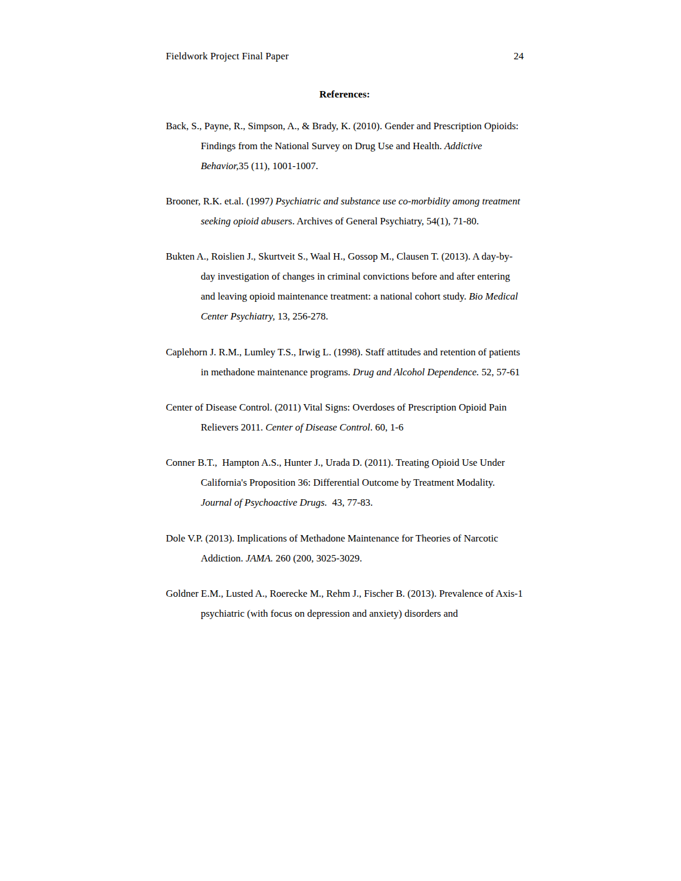Fieldwork Project Final Paper 24
References:
Back, S., Payne, R., Simpson, A., & Brady, K. (2010). Gender and Prescription Opioids: Findings from the National Survey on Drug Use and Health. Addictive Behavior, 35 (11), 1001-1007.
Brooner, R.K. et.al. (1997) Psychiatric and substance use co-morbidity among treatment seeking opioid abusers. Archives of General Psychiatry, 54(1), 71-80.
Bukten A., Roislien J., Skurtveit S., Waal H., Gossop M., Clausen T. (2013). A day-by-day investigation of changes in criminal convictions before and after entering and leaving opioid maintenance treatment: a national cohort study. Bio Medical Center Psychiatry, 13, 256-278.
Caplehorn J. R.M., Lumley T.S., Irwig L. (1998). Staff attitudes and retention of patients in methadone maintenance programs. Drug and Alcohol Dependence. 52, 57-61
Center of Disease Control. (2011) Vital Signs: Overdoses of Prescription Opioid Pain Relievers 2011. Center of Disease Control. 60, 1-6
Conner B.T., Hampton A.S., Hunter J., Urada D. (2011). Treating Opioid Use Under California's Proposition 36: Differential Outcome by Treatment Modality. Journal of Psychoactive Drugs. 43, 77-83.
Dole V.P. (2013). Implications of Methadone Maintenance for Theories of Narcotic Addiction. JAMA. 260 (200, 3025-3029.
Goldner E.M., Lusted A., Roerecke M., Rehm J., Fischer B. (2013). Prevalence of Axis-1 psychiatric (with focus on depression and anxiety) disorders and